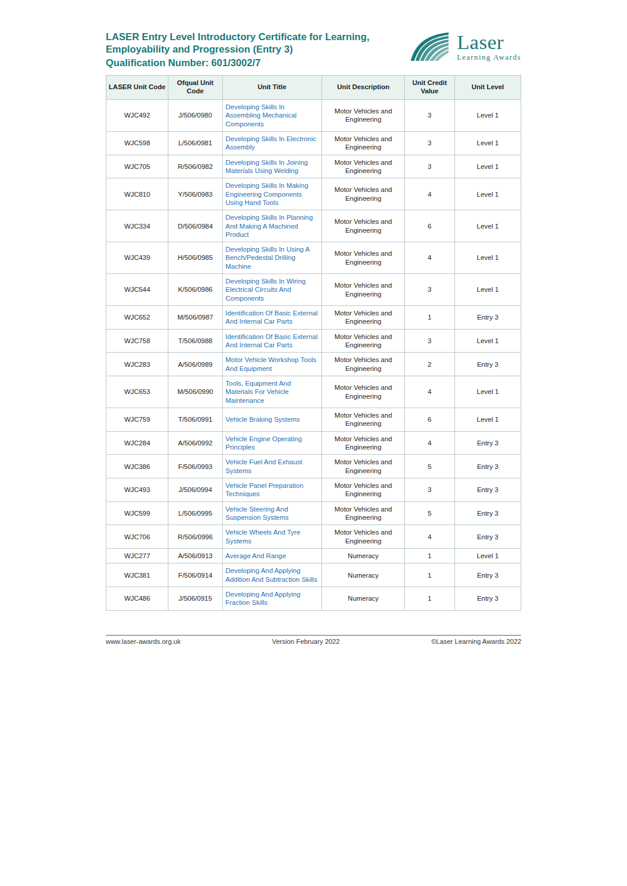LASER Entry Level Introductory Certificate for Learning, Employability and Progression (Entry 3)
Qualification Number: 601/3002/7
Laser
Learning Awards
| LASER Unit Code | Ofqual Unit Code | Unit Title | Unit Description | Unit Credit Value | Unit Level |
| --- | --- | --- | --- | --- | --- |
| WJC492 | J/506/0980 | Developing Skills In Assembling Mechanical Components | Motor Vehicles and Engineering | 3 | Level 1 |
| WJC598 | L/506/0981 | Developing Skills In Electronic Assembly | Motor Vehicles and Engineering | 3 | Level 1 |
| WJC705 | R/506/0982 | Developing Skills In Joining Materials Using Welding | Motor Vehicles and Engineering | 3 | Level 1 |
| WJC810 | Y/506/0983 | Developing Skills In Making Engineering Components Using Hand Tools | Motor Vehicles and Engineering | 4 | Level 1 |
| WJC334 | D/506/0984 | Developing Skills In Planning And Making A Machined Product | Motor Vehicles and Engineering | 6 | Level 1 |
| WJC439 | H/506/0985 | Developing Skills In Using A Bench/Pedestal Drilling Machine | Motor Vehicles and Engineering | 4 | Level 1 |
| WJC544 | K/506/0986 | Developing Skills In Wiring Electrical Circuits And Components | Motor Vehicles and Engineering | 3 | Level 1 |
| WJC652 | M/506/0987 | Identification Of Basic External And Internal Car Parts | Motor Vehicles and Engineering | 1 | Entry 3 |
| WJC758 | T/506/0988 | Identification Of Basic External And Internal Car Parts | Motor Vehicles and Engineering | 3 | Level 1 |
| WJC283 | A/506/0989 | Motor Vehicle Workshop Tools And Equipment | Motor Vehicles and Engineering | 2 | Entry 3 |
| WJC653 | M/506/0990 | Tools, Equipment And Materials For Vehicle Maintenance | Motor Vehicles and Engineering | 4 | Level 1 |
| WJC759 | T/506/0991 | Vehicle Braking Systems | Motor Vehicles and Engineering | 6 | Level 1 |
| WJC284 | A/506/0992 | Vehicle Engine Operating Principles | Motor Vehicles and Engineering | 4 | Entry 3 |
| WJC386 | F/506/0993 | Vehicle Fuel And Exhaust Systems | Motor Vehicles and Engineering | 5 | Entry 3 |
| WJC493 | J/506/0994 | Vehicle Panel Preparation Techniques | Motor Vehicles and Engineering | 3 | Entry 3 |
| WJC599 | L/506/0995 | Vehicle Steering And Suspension Systems | Motor Vehicles and Engineering | 5 | Entry 3 |
| WJC706 | R/506/0996 | Vehicle Wheels And Tyre Systems | Motor Vehicles and Engineering | 4 | Entry 3 |
| WJC277 | A/506/0913 | Average And Range | Numeracy | 1 | Level 1 |
| WJC381 | F/506/0914 | Developing And Applying Addition And Subtraction Skills | Numeracy | 1 | Entry 3 |
| WJC486 | J/506/0915 | Developing And Applying Fraction Skills | Numeracy | 1 | Entry 3 |
www.laser-awards.org.uk Version February 2022 ©Laser Learning Awards 2022